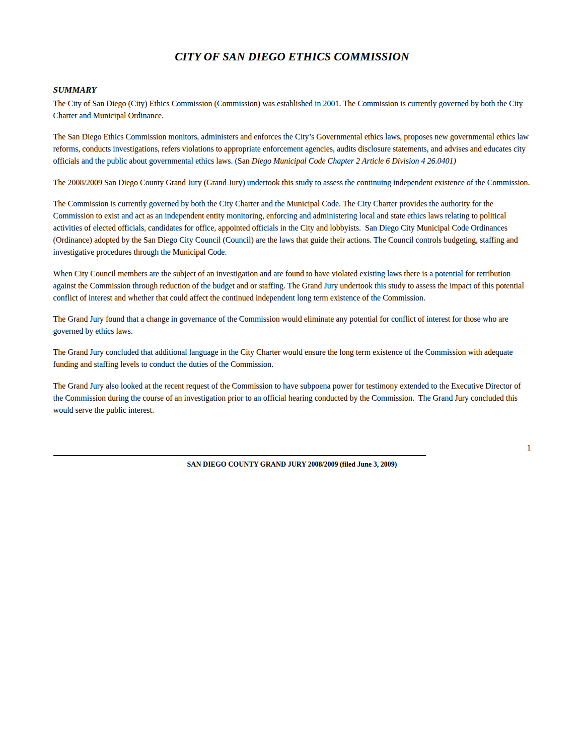CITY OF SAN DIEGO ETHICS COMMISSION
SUMMARY
The City of San Diego (City) Ethics Commission (Commission) was established in 2001. The Commission is currently governed by both the City Charter and Municipal Ordinance.
The San Diego Ethics Commission monitors, administers and enforces the City’s Governmental ethics laws, proposes new governmental ethics law reforms, conducts investigations, refers violations to appropriate enforcement agencies, audits disclosure statements, and advises and educates city officials and the public about governmental ethics laws. (San Diego Municipal Code Chapter 2 Article 6 Division 4 26.0401)
The 2008/2009 San Diego County Grand Jury (Grand Jury) undertook this study to assess the continuing independent existence of the Commission.
The Commission is currently governed by both the City Charter and the Municipal Code. The City Charter provides the authority for the Commission to exist and act as an independent entity monitoring, enforcing and administering local and state ethics laws relating to political activities of elected officials, candidates for office, appointed officials in the City and lobbyists. San Diego City Municipal Code Ordinances (Ordinance) adopted by the San Diego City Council (Council) are the laws that guide their actions. The Council controls budgeting, staffing and investigative procedures through the Municipal Code.
When City Council members are the subject of an investigation and are found to have violated existing laws there is a potential for retribution against the Commission through reduction of the budget and or staffing. The Grand Jury undertook this study to assess the impact of this potential conflict of interest and whether that could affect the continued independent long term existence of the Commission.
The Grand Jury found that a change in governance of the Commission would eliminate any potential for conflict of interest for those who are governed by ethics laws.
The Grand Jury concluded that additional language in the City Charter would ensure the long term existence of the Commission with adequate funding and staffing levels to conduct the duties of the Commission.
The Grand Jury also looked at the recent request of the Commission to have subpoena power for testimony extended to the Executive Director of the Commission during the course of an investigation prior to an official hearing conducted by the Commission. The Grand Jury concluded this would serve the public interest.
1
SAN DIEGO COUNTY GRAND JURY 2008/2009 (filed June 3, 2009)